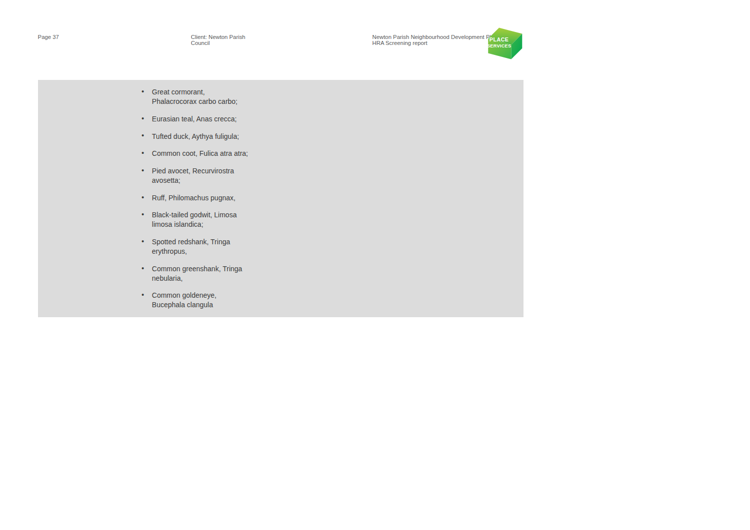Page 37
Client: Newton Parish
Council
Newton Parish Neighbourhood Development Plan:
HRA Screening report
PLACE SERVICES
| | | | Great cormorant, Phalacrocorax carbo carbo; Eurasian teal, Anas crecca; Tufted duck, Aythya fuligula; Common coot, Fulica atra atra; Pied avocet, Recurvirostra avosetta; Ruff, Philomachus pugnax, Black-tailed godwit, Limosa limosa islandica; Spotted redshank, Tringa erythropus, Common greenshank, Tringa nebularia, Common goldeneye, Bucephala clangula | | |